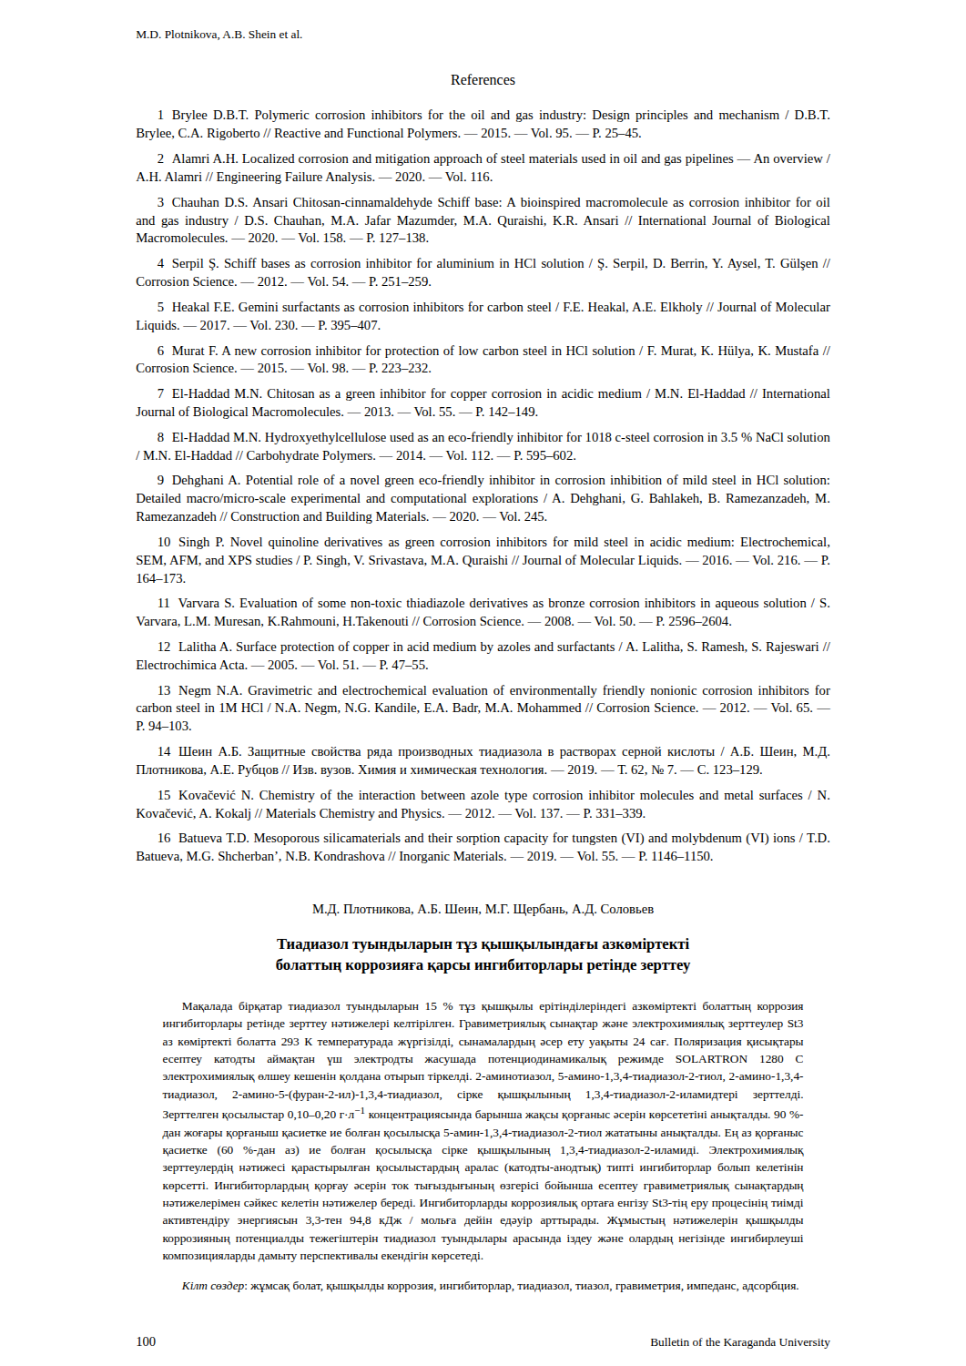M.D. Plotnikova, A.B. Shein et al.
References
1 Brylee D.B.T. Polymeric corrosion inhibitors for the oil and gas industry: Design principles and mechanism / D.B.T. Brylee, C.A. Rigoberto // Reactive and Functional Polymers. — 2015. — Vol. 95. — P. 25–45.
2 Alamri A.H. Localized corrosion and mitigation approach of steel materials used in oil and gas pipelines — An overview / A.H. Alamri // Engineering Failure Analysis. — 2020. — Vol. 116.
3 Chauhan D.S. Ansari Chitosan-cinnamaldehyde Schiff base: A bioinspired macromolecule as corrosion inhibitor for oil and gas industry / D.S. Chauhan, M.A. Jafar Mazumder, M.A. Quraishi, K.R. Ansari // International Journal of Biological Macromolecules. — 2020. — Vol. 158. — P. 127–138.
4 Serpil Ş. Schiff bases as corrosion inhibitor for aluminium in HCl solution / Ş. Serpil, D. Berrin, Y. Aysel, T. Gülşen // Corrosion Science. — 2012. — Vol. 54. — P. 251–259.
5 Heakal F.E. Gemini surfactants as corrosion inhibitors for carbon steel / F.E. Heakal, A.E. Elkholy // Journal of Molecular Liquids. — 2017. — Vol. 230. — P. 395–407.
6 Murat F. A new corrosion inhibitor for protection of low carbon steel in HCl solution / F. Murat, K. Hülya, K. Mustafa // Corrosion Science. — 2015. — Vol. 98. — P. 223–232.
7 El-Haddad M.N. Chitosan as a green inhibitor for copper corrosion in acidic medium / M.N. El-Haddad // International Journal of Biological Macromolecules. — 2013. — Vol. 55. — P. 142–149.
8 El-Haddad M.N. Hydroxyethylcellulose used as an eco-friendly inhibitor for 1018 c-steel corrosion in 3.5 % NaCl solution / M.N. El-Haddad // Carbohydrate Polymers. — 2014. — Vol. 112. — P. 595–602.
9 Dehghani A. Potential role of a novel green eco-friendly inhibitor in corrosion inhibition of mild steel in HCl solution: Detailed macro/micro-scale experimental and computational explorations / A. Dehghani, G. Bahlakeh, B. Ramezanzadeh, M. Ramezanzadeh // Construction and Building Materials. — 2020. — Vol. 245.
10 Singh P. Novel quinoline derivatives as green corrosion inhibitors for mild steel in acidic medium: Electrochemical, SEM, AFM, and XPS studies / P. Singh, V. Srivastava, M.A. Quraishi // Journal of Molecular Liquids. — 2016. — Vol. 216. — P. 164–173.
11 Varvara S. Evaluation of some non-toxic thiadiazole derivatives as bronze corrosion inhibitors in aqueous solution / S. Varvara, L.M. Muresan, K.Rahmouni, H.Takenouti // Corrosion Science. — 2008. — Vol. 50. — P. 2596–2604.
12 Lalitha A. Surface protection of copper in acid medium by azoles and surfactants / A. Lalitha, S. Ramesh, S. Rajeswari // Electrochimica Acta. — 2005. — Vol. 51. — P. 47–55.
13 Negm N.A. Gravimetric and electrochemical evaluation of environmentally friendly nonionic corrosion inhibitors for carbon steel in 1M HCl / N.A. Negm, N.G. Kandile, E.A. Badr, M.A. Mohammed // Corrosion Science. — 2012. — Vol. 65. — P. 94–103.
14 Шеин А.Б. Защитные свойства ряда производных тиадиазола в растворах серной кислоты / А.Б. Шеин, М.Д. Плотникова, А.Е. Рубцов // Изв. вузов. Химия и химическая технология. — 2019. — Т. 62, № 7. — С. 123–129.
15 Kovačević N. Chemistry of the interaction between azole type corrosion inhibitor molecules and metal surfaces / N. Kovačević, A. Kokalj // Materials Chemistry and Physics. — 2012. — Vol. 137. — P. 331–339.
16 Batueva T.D. Mesoporous silicamaterials and their sorption capacity for tungsten (VI) and molybdenum (VI) ions / T.D. Batueva, M.G. Shcherban’, N.B. Kondrashova // Inorganic Materials. — 2019. — Vol. 55. — P. 1146–1150.
М.Д. Плотникова, А.Б. Шеин, М.Г. Щербань, А.Д. Соловьев
Тиадиазол туындыларын тұз қышқылындағы азкөміртекті
болаттың коррозияға қарсы ингибиторлары ретінде зерттеу
Мақалада бірқатар тиадиазол туындыларын 15 % тұз қышқылы ерітінділеріндегі азкөміртекті болаттың коррозия ингибиторлары ретінде зерттеу нәтижелері келтірілген. Гравиметриялық сынақтар және электрохимиялық зерттеулер St3 аз көміртекті болатта 293 К температурада жүргізілді, сынамалардың әсер ету уақыты 24 сағ. Поляризация қисықтары есептеу катодты аймақтан үш электродты жасушада потенциодинамикалық режимде SOLARTRON 1280 С электрохимиялық өлшеу кешенін қолдана отырып тіркелді. 2-аминотиазол, 5-амино-1,3,4-тиадиазол-2-тиол, 2-амино-1,3,4-тиадиазол, 2-амино-5-(фуран-2-ил)-1,3,4-тиадиазол, сірке қышқылының 1,3,4-тиадиазол-2-иламидтері зерттелді. Зерттелген қосылыстар 0,10–0,20 г·л−1 концентрациясында барынша жақсы қорғаныс әсерін көрсететіні анықталды. 90 %-дан жоғары қорғаныш қасиетке ие болған қосылысқа 5-амин-1,3,4-тиадиазол-2-тиол жататыны анықталды. Ең аз қорғаныс қасиетке (60 %-дан аз) ие болған қосылысқа сірке қышқылының 1,3,4-тиадиазол-2-иламиді. Электрохимиялық зерттеулердің нәтижесі қарастырылған қосылыстардың аралас (катодты-анодтық) типті ингибиторлар болып келетінін көрсетті. Ингибиторлардың қорғау әсерін ток тығыздығының өзгерісі бойынша есептеу гравиметриялық сынақтардың нәтижелерімен сәйкес келетін нәтижелер береді. Ингибиторларды коррозиялық ортаға енгізу St3-тің еру процесінің тиімді активтендіру энергиясын 3,3-тен 94,8 кДж / мольға дейін едәуір арттырады. Жұмыстың нәтижелерін қышқылды коррозияның потенциалды тежегіштерін тиадиазол туындылары арасында іздеу және олардың негізінде ингибирлеуші композицияларды дамыту перспективалы екендігін көрсетеді.
Кілт сөздер: жұмсақ болат, қышқылды коррозия, ингибиторлар, тиадиазол, тиазол, гравиметрия, импеданс, адсорбция.
100 Bulletin of the Karaganda University